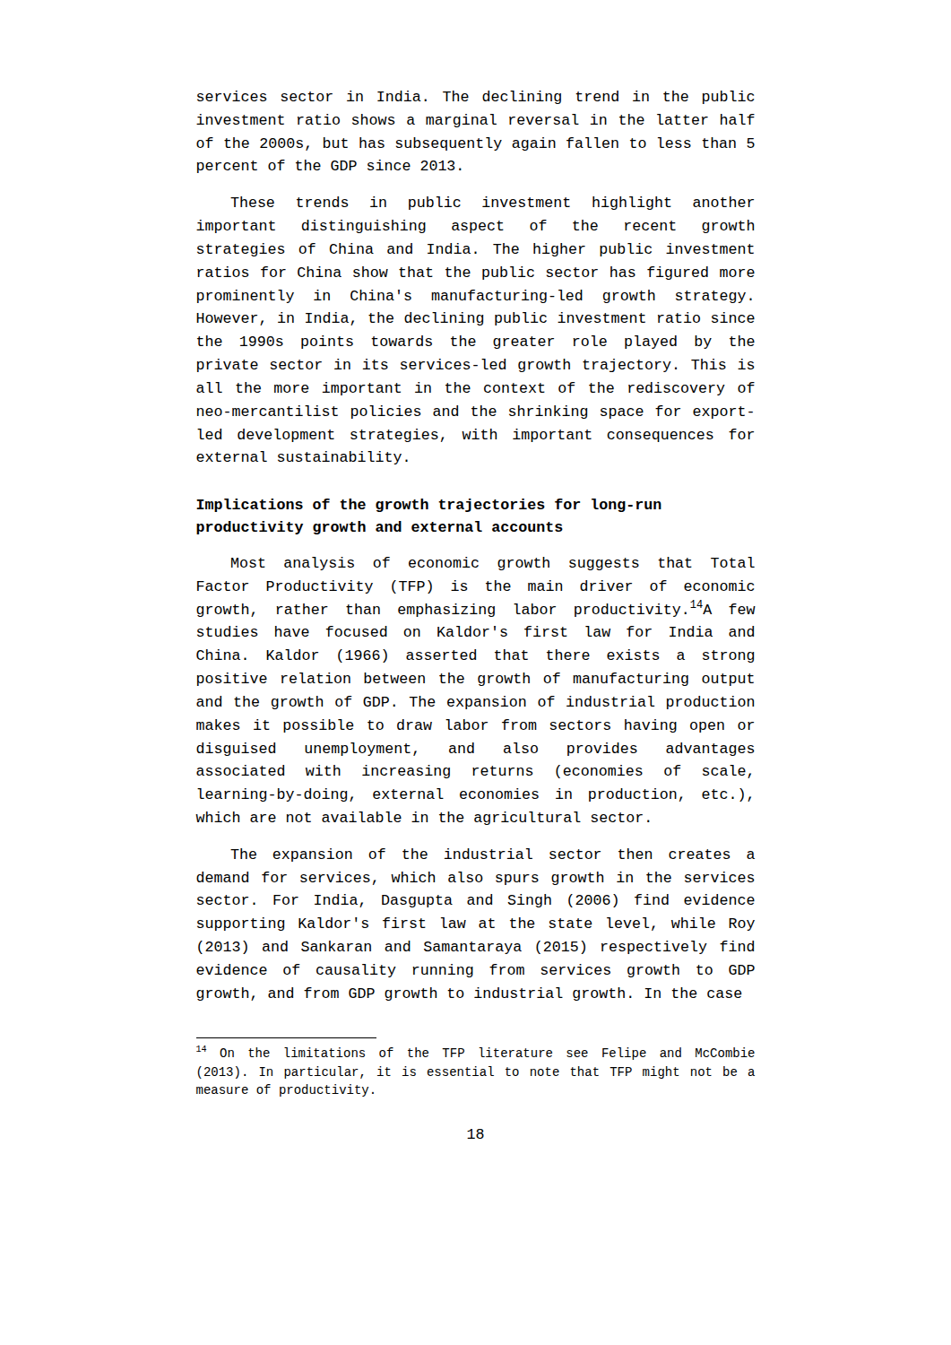services sector in India. The declining trend in the public investment ratio shows a marginal reversal in the latter half of the 2000s, but has subsequently again fallen to less than 5 percent of the GDP since 2013.
These trends in public investment highlight another important distinguishing aspect of the recent growth strategies of China and India. The higher public investment ratios for China show that the public sector has figured more prominently in China's manufacturing-led growth strategy. However, in India, the declining public investment ratio since the 1990s points towards the greater role played by the private sector in its services-led growth trajectory. This is all the more important in the context of the rediscovery of neo-mercantilist policies and the shrinking space for export-led development strategies, with important consequences for external sustainability.
Implications of the growth trajectories for long-run productivity growth and external accounts
Most analysis of economic growth suggests that Total Factor Productivity (TFP) is the main driver of economic growth, rather than emphasizing labor productivity.14A few studies have focused on Kaldor's first law for India and China. Kaldor (1966) asserted that there exists a strong positive relation between the growth of manufacturing output and the growth of GDP. The expansion of industrial production makes it possible to draw labor from sectors having open or disguised unemployment, and also provides advantages associated with increasing returns (economies of scale, learning-by-doing, external economies in production, etc.), which are not available in the agricultural sector.
The expansion of the industrial sector then creates a demand for services, which also spurs growth in the services sector. For India, Dasgupta and Singh (2006) find evidence supporting Kaldor's first law at the state level, while Roy (2013) and Sankaran and Samantaraya (2015) respectively find evidence of causality running from services growth to GDP growth, and from GDP growth to industrial growth. In the case
14 On the limitations of the TFP literature see Felipe and McCombie (2013). In particular, it is essential to note that TFP might not be a measure of productivity.
18